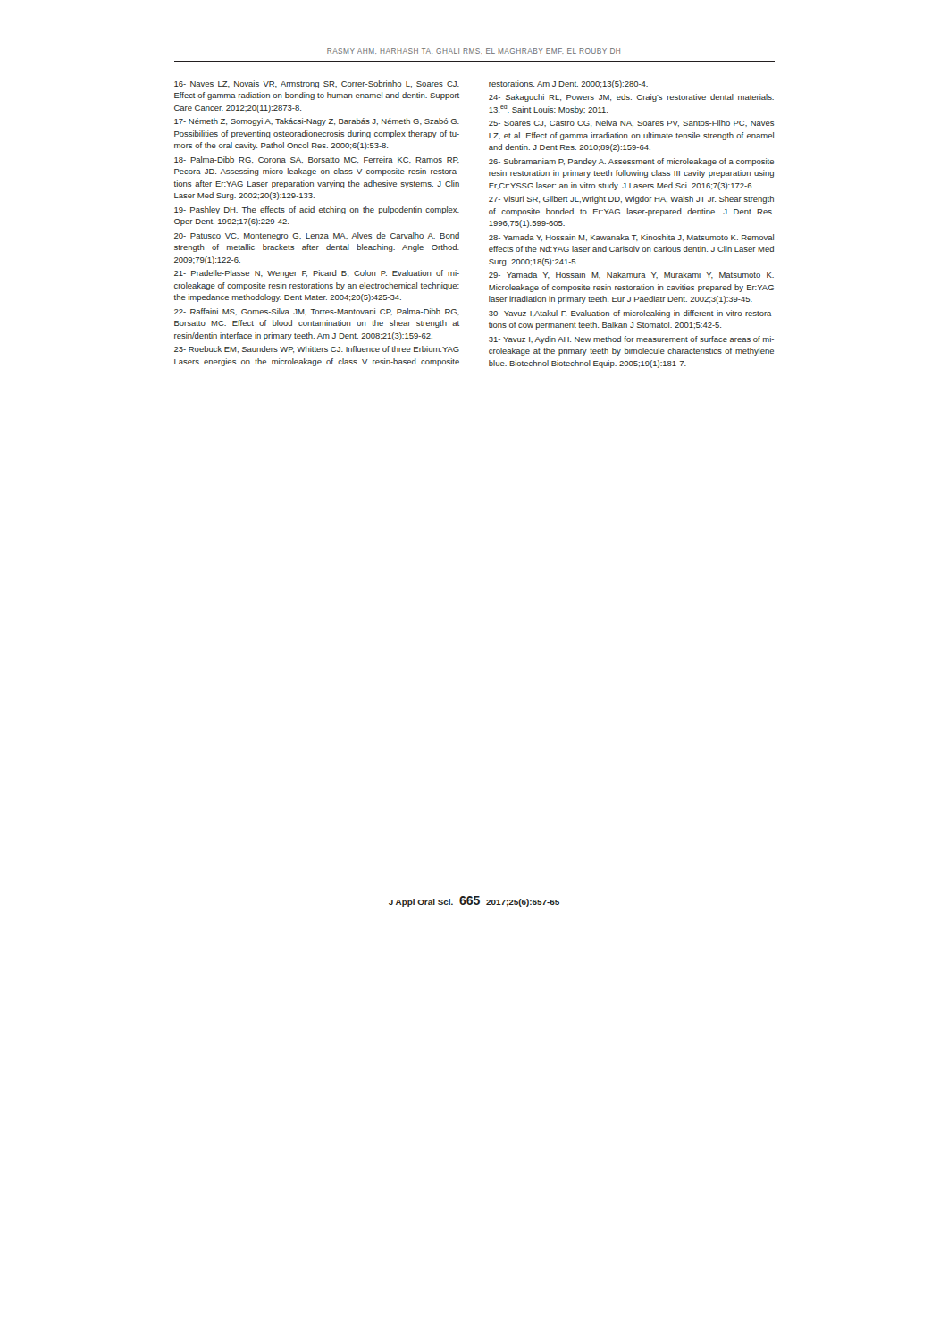Rasmy AHM, Harhash TA, Ghali RMS, El Maghraby EMF, El Rouby DH
16- Naves LZ, Novais VR, Armstrong SR, Correr-Sobrinho L, Soares CJ. Effect of gamma radiation on bonding to human enamel and dentin. Support Care Cancer. 2012;20(11):2873-8.
17- Németh Z, Somogyi A, Takácsi-Nagy Z, Barabás J, Németh G, Szabó G. Possibilities of preventing osteoradionecrosis during complex therapy of tumors of the oral cavity. Pathol Oncol Res. 2000;6(1):53-8.
18- Palma-Dibb RG, Corona SA, Borsatto MC, Ferreira KC, Ramos RP, Pecora JD. Assessing micro leakage on class V composite resin restorations after Er:YAG Laser preparation varying the adhesive systems. J Clin Laser Med Surg. 2002;20(3):129-133.
19- Pashley DH. The effects of acid etching on the pulpodentin complex. Oper Dent. 1992;17(6):229-42.
20- Patusco VC, Montenegro G, Lenza MA, Alves de Carvalho A. Bond strength of metallic brackets after dental bleaching. Angle Orthod. 2009;79(1):122-6.
21- Pradelle-Plasse N, Wenger F, Picard B, Colon P. Evaluation of microleakage of composite resin restorations by an electrochemical technique: the impedance methodology. Dent Mater. 2004;20(5):425-34.
22- Raffaini MS, Gomes-Silva JM, Torres-Mantovani CP, Palma-Dibb RG, Borsatto MC. Effect of blood contamination on the shear strength at resin/dentin interface in primary teeth. Am J Dent. 2008;21(3):159-62.
23- Roebuck EM, Saunders WP, Whitters CJ. Influence of three Erbium:YAG Lasers energies on the microleakage of class V resin-based composite restorations. Am J Dent. 2000;13(5):280-4.
24- Sakaguchi RL, Powers JM, eds. Craig's restorative dental materials. 13.ed. Saint Louis: Mosby; 2011.
25- Soares CJ, Castro CG, Neiva NA, Soares PV, Santos-Filho PC, Naves LZ, et al. Effect of gamma irradiation on ultimate tensile strength of enamel and dentin. J Dent Res. 2010;89(2):159-64.
26- Subramaniam P, Pandey A. Assessment of microleakage of a composite resin restoration in primary teeth following class III cavity preparation using Er,Cr:YSSG laser: an in vitro study. J Lasers Med Sci. 2016;7(3):172-6.
27- Visuri SR, Gilbert JL,Wright DD, Wigdor HA, Walsh JT Jr. Shear strength of composite bonded to Er:YAG laser-prepared dentine. J Dent Res. 1996;75(1):599-605.
28- Yamada Y, Hossain M, Kawanaka T, Kinoshita J, Matsumoto K. Removal effects of the Nd:YAG laser and Carisolv on carious dentin. J Clin Laser Med Surg. 2000;18(5):241-5.
29- Yamada Y, Hossain M, Nakamura Y, Murakami Y, Matsumoto K. Microleakage of composite resin restoration in cavities prepared by Er:YAG laser irradiation in primary teeth. Eur J Paediatr Dent. 2002;3(1):39-45.
30- Yavuz I,Atakul F. Evaluation of microleaking in different in vitro restorations of cow permanent teeth. Balkan J Stomatol. 2001;5:42-5.
31- Yavuz I, Aydin AH. New method for measurement of surface areas of microleakage at the primary teeth by bimolecule characteristics of methylene blue. Biotechnol Biotechnol Equip. 2005;19(1):181-7.
J Appl Oral Sci. 665 2017;25(6):657-65